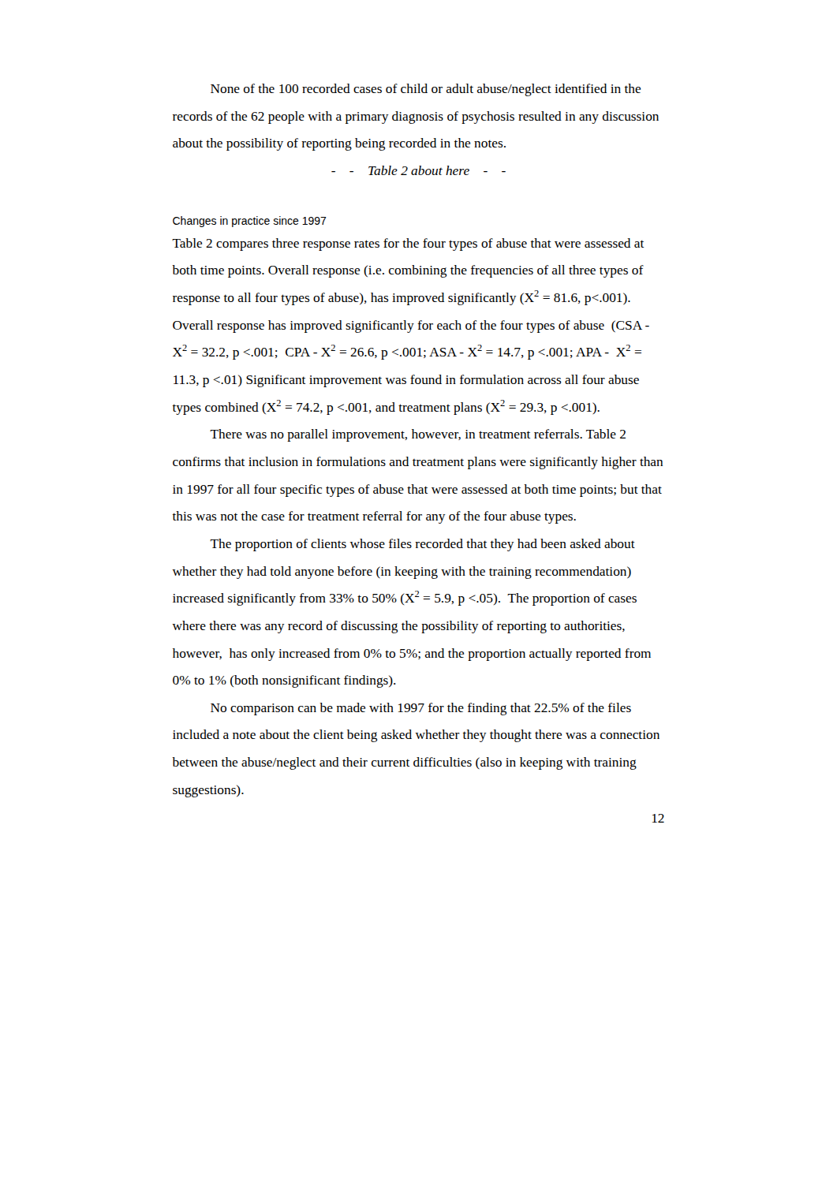None of the 100 recorded cases of child or adult abuse/neglect identified in the records of the 62 people with a primary diagnosis of psychosis resulted in any discussion about the possibility of reporting being recorded in the notes.
- - Table 2 about here - -
Changes in practice since 1997
Table 2 compares three response rates for the four types of abuse that were assessed at both time points. Overall response (i.e. combining the frequencies of all three types of response to all four types of abuse), has improved significantly (X2 = 81.6, p<.001). Overall response has improved significantly for each of the four types of abuse (CSA - X2 = 32.2, p <.001; CPA - X2 = 26.6, p <.001; ASA - X2 = 14.7, p <.001; APA - X2 = 11.3, p <.01) Significant improvement was found in formulation across all four abuse types combined (X2 = 74.2, p <.001, and treatment plans (X2 = 29.3, p <.001).
There was no parallel improvement, however, in treatment referrals. Table 2 confirms that inclusion in formulations and treatment plans were significantly higher than in 1997 for all four specific types of abuse that were assessed at both time points; but that this was not the case for treatment referral for any of the four abuse types.
The proportion of clients whose files recorded that they had been asked about whether they had told anyone before (in keeping with the training recommendation) increased significantly from 33% to 50% (X2 = 5.9, p <.05). The proportion of cases where there was any record of discussing the possibility of reporting to authorities, however, has only increased from 0% to 5%; and the proportion actually reported from 0% to 1% (both nonsignificant findings).
No comparison can be made with 1997 for the finding that 22.5% of the files included a note about the client being asked whether they thought there was a connection between the abuse/neglect and their current difficulties (also in keeping with training suggestions).
12